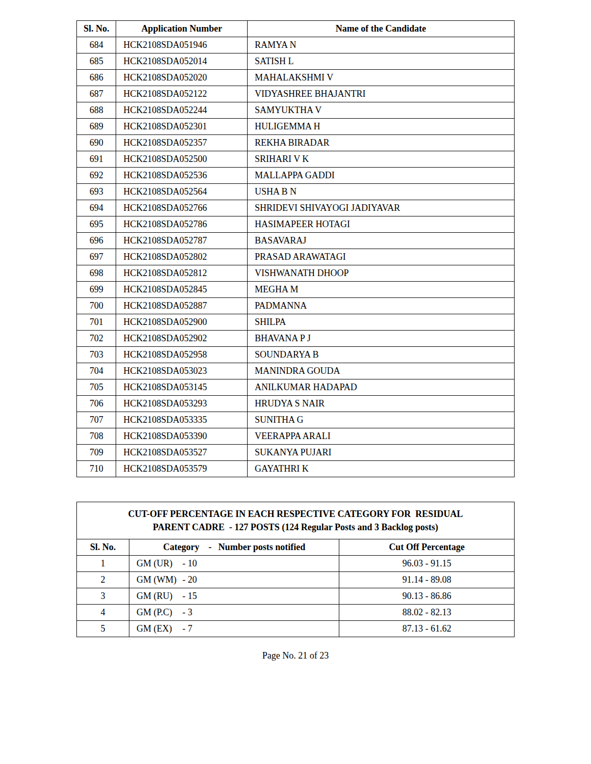| Sl. No. | Application Number | Name of the Candidate |
| --- | --- | --- |
| 684 | HCK2108SDA051946 | RAMYA N |
| 685 | HCK2108SDA052014 | SATISH L |
| 686 | HCK2108SDA052020 | MAHALAKSHMI V |
| 687 | HCK2108SDA052122 | VIDYASHREE BHAJANTRI |
| 688 | HCK2108SDA052244 | SAMYUKTHA V |
| 689 | HCK2108SDA052301 | HULIGEMMA H |
| 690 | HCK2108SDA052357 | REKHA BIRADAR |
| 691 | HCK2108SDA052500 | SRIHARI V K |
| 692 | HCK2108SDA052536 | MALLAPPA GADDI |
| 693 | HCK2108SDA052564 | USHA B N |
| 694 | HCK2108SDA052766 | SHRIDEVI SHIVAYOGI JADIYAVAR |
| 695 | HCK2108SDA052786 | HASIMAPEER HOTAGI |
| 696 | HCK2108SDA052787 | BASAVARAJ |
| 697 | HCK2108SDA052802 | PRASAD ARAWATAGI |
| 698 | HCK2108SDA052812 | VISHWANATH DHOOP |
| 699 | HCK2108SDA052845 | MEGHA M |
| 700 | HCK2108SDA052887 | PADMANNA |
| 701 | HCK2108SDA052900 | SHILPA |
| 702 | HCK2108SDA052902 | BHAVANA P J |
| 703 | HCK2108SDA052958 | SOUNDARYA B |
| 704 | HCK2108SDA053023 | MANINDRA GOUDA |
| 705 | HCK2108SDA053145 | ANILKUMAR HADAPAD |
| 706 | HCK2108SDA053293 | HRUDYA S NAIR |
| 707 | HCK2108SDA053335 | SUNITHA G |
| 708 | HCK2108SDA053390 | VEERAPPA ARALI |
| 709 | HCK2108SDA053527 | SUKANYA PUJARI |
| 710 | HCK2108SDA053579 | GAYATHRI K |
CUT-OFF PERCENTAGE IN EACH RESPECTIVE CATEGORY FOR RESIDUAL PARENT CADRE - 127 POSTS (124 Regular Posts and 3 Backlog posts)
| Sl. No. | Category - Number posts notified | Cut Off Percentage |
| --- | --- | --- |
| 1 | GM (UR) - 10 | 96.03 - 91.15 |
| 2 | GM (WM) - 20 | 91.14 - 89.08 |
| 3 | GM (RU) - 15 | 90.13 - 86.86 |
| 4 | GM (P.C) - 3 | 88.02 - 82.13 |
| 5 | GM (EX) - 7 | 87.13 - 61.62 |
Page No. 21 of 23